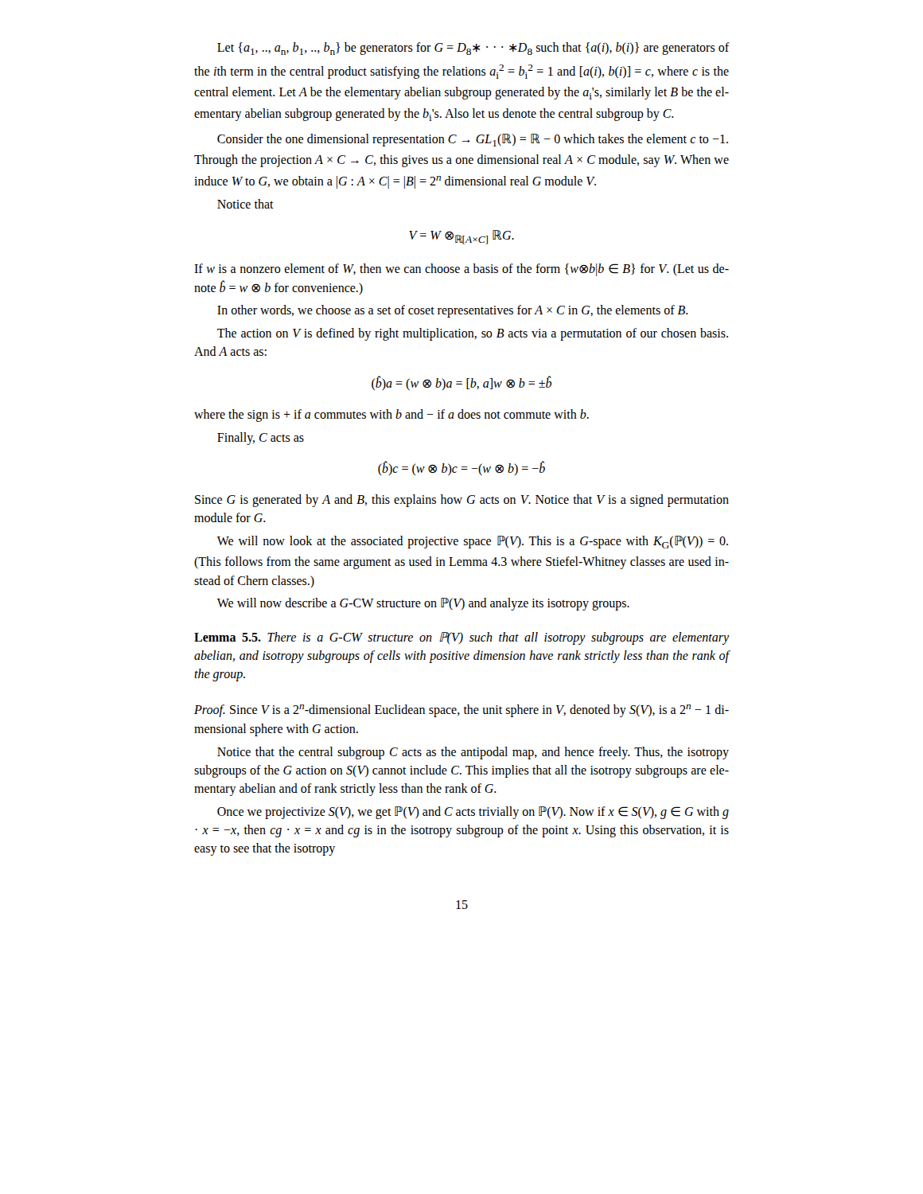Let {a1, .., an, b1, .., bn} be generators for G = D8∗ · · · ∗D8 such that {a(i), b(i)} are generators of the ith term in the central product satisfying the relations ai2 = bi2 = 1 and [a(i), b(i)] = c, where c is the central element. Let A be the elementary abelian subgroup generated by the ai's, similarly let B be the elementary abelian subgroup generated by the bi's. Also let us denote the central subgroup by C.
Consider the one dimensional representation C → GL1(ℝ) = ℝ − 0 which takes the element c to −1. Through the projection A × C → C, this gives us a one dimensional real A × C module, say W. When we induce W to G, we obtain a |G : A × C| = |B| = 2n dimensional real G module V.
Notice that
V = W ⊗ℝ[A×C] ℝG.
If w is a nonzero element of W, then we can choose a basis of the form {w⊗b|b ∈ B} for V. (Let us denote b̂ = w ⊗ b for convenience.)
In other words, we choose as a set of coset representatives for A × C in G, the elements of B.
The action on V is defined by right multiplication, so B acts via a permutation of our chosen basis. And A acts as:
(b̂)a = (w ⊗ b)a = [b, a]w ⊗ b = ±b̂
where the sign is + if a commutes with b and − if a does not commute with b.
Finally, C acts as
(b̂)c = (w ⊗ b)c = −(w ⊗ b) = −b̂
Since G is generated by A and B, this explains how G acts on V. Notice that V is a signed permutation module for G.
We will now look at the associated projective space ℙ(V). This is a G-space with KG(ℙ(V)) = 0. (This follows from the same argument as used in Lemma 4.3 where Stiefel-Whitney classes are used instead of Chern classes.)
We will now describe a G-CW structure on ℙ(V) and analyze its isotropy groups.
Lemma 5.5. There is a G-CW structure on ℙ(V) such that all isotropy subgroups are elementary abelian, and isotropy subgroups of cells with positive dimension have rank strictly less than the rank of the group.
Proof. Since V is a 2n-dimensional Euclidean space, the unit sphere in V, denoted by S(V), is a 2n − 1 dimensional sphere with G action.
Notice that the central subgroup C acts as the antipodal map, and hence freely. Thus, the isotropy subgroups of the G action on S(V) cannot include C. This implies that all the isotropy subgroups are elementary abelian and of rank strictly less than the rank of G.
Once we projectivize S(V), we get ℙ(V) and C acts trivially on ℙ(V). Now if x ∈ S(V), g ∈ G with g · x = −x, then cg · x = x and cg is in the isotropy subgroup of the point x. Using this observation, it is easy to see that the isotropy
15